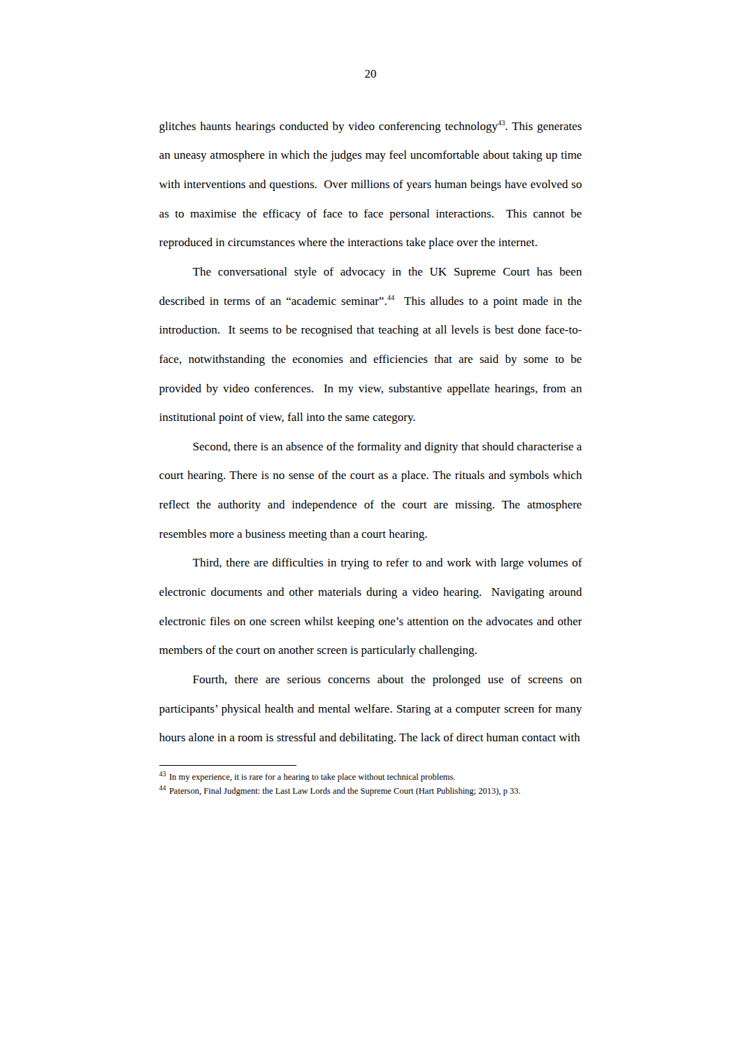20
glitches haunts hearings conducted by video conferencing technology43. This generates an uneasy atmosphere in which the judges may feel uncomfortable about taking up time with interventions and questions. Over millions of years human beings have evolved so as to maximise the efficacy of face to face personal interactions. This cannot be reproduced in circumstances where the interactions take place over the internet.
The conversational style of advocacy in the UK Supreme Court has been described in terms of an “academic seminar”.44 This alludes to a point made in the introduction. It seems to be recognised that teaching at all levels is best done face-to-face, notwithstanding the economies and efficiencies that are said by some to be provided by video conferences. In my view, substantive appellate hearings, from an institutional point of view, fall into the same category.
Second, there is an absence of the formality and dignity that should characterise a court hearing. There is no sense of the court as a place. The rituals and symbols which reflect the authority and independence of the court are missing. The atmosphere resembles more a business meeting than a court hearing.
Third, there are difficulties in trying to refer to and work with large volumes of electronic documents and other materials during a video hearing. Navigating around electronic files on one screen whilst keeping one’s attention on the advocates and other members of the court on another screen is particularly challenging.
Fourth, there are serious concerns about the prolonged use of screens on participants’ physical health and mental welfare. Staring at a computer screen for many hours alone in a room is stressful and debilitating. The lack of direct human contact with
43 In my experience, it is rare for a hearing to take place without technical problems.
44 Paterson, Final Judgment: the Last Law Lords and the Supreme Court (Hart Publishing; 2013), p 33.